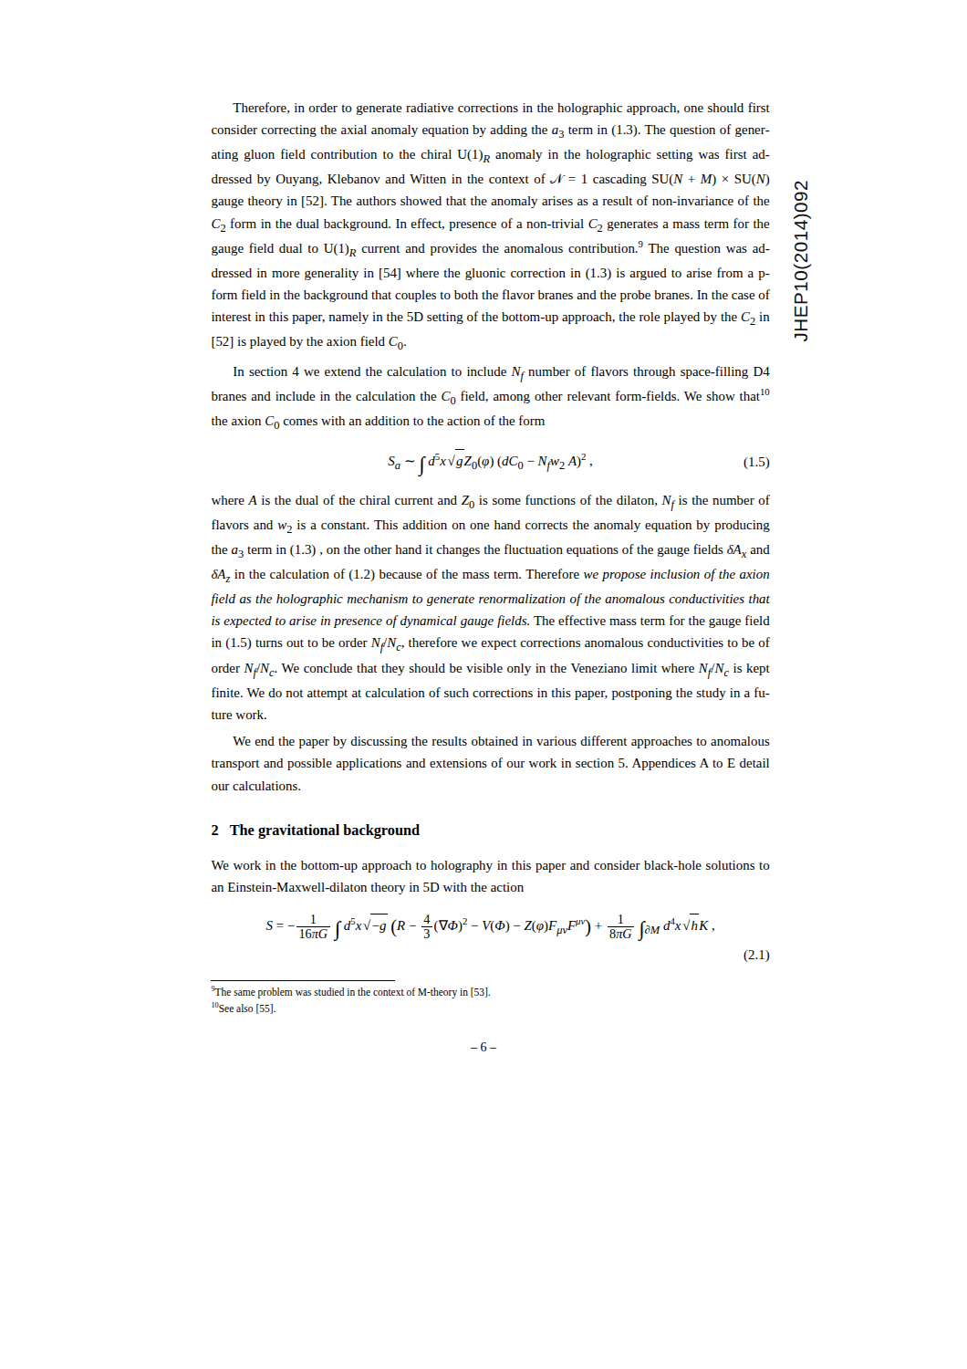JHEP10(2014)092
Therefore, in order to generate radiative corrections in the holographic approach, one should first consider correcting the axial anomaly equation by adding the a3 term in (1.3). The question of generating gluon field contribution to the chiral U(1)R anomaly in the holographic setting was first addressed by Ouyang, Klebanov and Witten in the context of 𝒩 = 1 cascading SU(N + M) × SU(N) gauge theory in [52]. The authors showed that the anomaly arises as a result of non-invariance of the C2 form in the dual background. In effect, presence of a non-trivial C2 generates a mass term for the gauge field dual to U(1)R current and provides the anomalous contribution.9 The question was addressed in more generality in [54] where the gluonic correction in (1.3) is argued to arise from a p-form field in the background that couples to both the flavor branes and the probe branes. In the case of interest in this paper, namely in the 5D setting of the bottom-up approach, the role played by the C2 in [52] is played by the axion field C0.
In section 4 we extend the calculation to include Nf number of flavors through space-filling D4 branes and include in the calculation the C0 field, among other relevant form-fields. We show that10 the axion C0 comes with an addition to the action of the form
Sa ∼ ∫ d5xgZ0(φ) (dC0 − Nfw2 A)2 , (1.5)
where A is the dual of the chiral current and Z0 is some functions of the dilaton, Nf is the number of flavors and w2 is a constant. This addition on one hand corrects the anomaly equation by producing the a3 term in (1.3) , on the other hand it changes the fluctuation equations of the gauge fields δAx and δAz in the calculation of (1.2) because of the mass term. Therefore we propose inclusion of the axion field as the holographic mechanism to generate renormalization of the anomalous conductivities that is expected to arise in presence of dynamical gauge fields. The effective mass term for the gauge field in (1.5) turns out to be order Nf/Nc, therefore we expect corrections anomalous conductivities to be of order Nf/Nc. We conclude that they should be visible only in the Veneziano limit where Nf/Nc is kept finite. We do not attempt at calculation of such corrections in this paper, postponing the study in a future work.
We end the paper by discussing the results obtained in various different approaches to anomalous transport and possible applications and extensions of our work in section 5. Appendices A to E detail our calculations.
2 The gravitational background
We work in the bottom-up approach to holography in this paper and consider black-hole solutions to an Einstein-Maxwell-dilaton theory in 5D with the action
S = −116πG ∫ d5x−g (R − 43(∇Φ)2 − V(Φ) − Z(φ)FμνFμν) + 18πG ∫∂M d4xhK ,
(2.1)
9The same problem was studied in the context of M-theory in [53].
10See also [55].
– 6 –